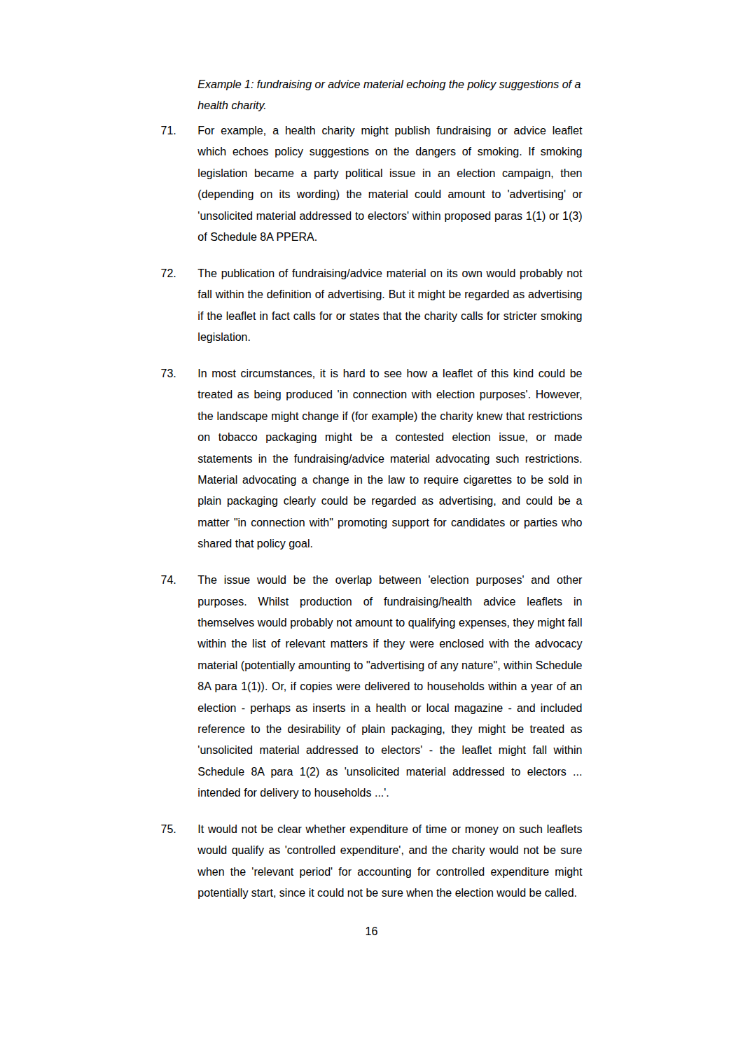Example 1: fundraising or advice material echoing the policy suggestions of a health charity.
71. For example, a health charity might publish fundraising or advice leaflet which echoes policy suggestions on the dangers of smoking. If smoking legislation became a party political issue in an election campaign, then (depending on its wording) the material could amount to 'advertising' or 'unsolicited material addressed to electors' within proposed paras 1(1) or 1(3) of Schedule 8A PPERA.
72. The publication of fundraising/advice material on its own would probably not fall within the definition of advertising. But it might be regarded as advertising if the leaflet in fact calls for or states that the charity calls for stricter smoking legislation.
73. In most circumstances, it is hard to see how a leaflet of this kind could be treated as being produced 'in connection with election purposes'. However, the landscape might change if (for example) the charity knew that restrictions on tobacco packaging might be a contested election issue, or made statements in the fundraising/advice material advocating such restrictions. Material advocating a change in the law to require cigarettes to be sold in plain packaging clearly could be regarded as advertising, and could be a matter "in connection with" promoting support for candidates or parties who shared that policy goal.
74. The issue would be the overlap between 'election purposes' and other purposes. Whilst production of fundraising/health advice leaflets in themselves would probably not amount to qualifying expenses, they might fall within the list of relevant matters if they were enclosed with the advocacy material (potentially amounting to "advertising of any nature", within Schedule 8A para 1(1)). Or, if copies were delivered to households within a year of an election - perhaps as inserts in a health or local magazine - and included reference to the desirability of plain packaging, they might be treated as 'unsolicited material addressed to electors' - the leaflet might fall within Schedule 8A para 1(2) as 'unsolicited material addressed to electors ... intended for delivery to households ...'.
75. It would not be clear whether expenditure of time or money on such leaflets would qualify as 'controlled expenditure', and the charity would not be sure when the 'relevant period' for accounting for controlled expenditure might potentially start, since it could not be sure when the election would be called.
16